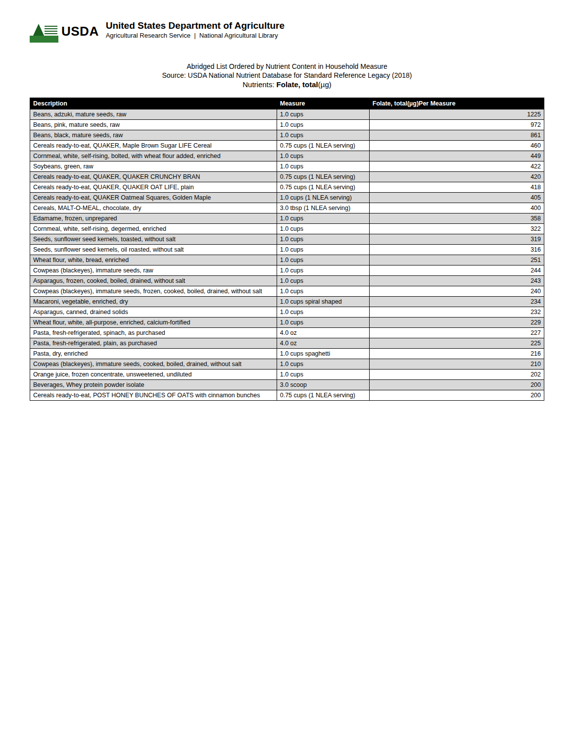USDA
United States Department of Agriculture
Agricultural Research Service | National Agricultural Library
Abridged List Ordered by Nutrient Content in Household Measure
Source: USDA National Nutrient Database for Standard Reference Legacy (2018)
Nutrients: Folate, total(µg)
| Description | Measure | Folate, total(µg)Per Measure |
| --- | --- | --- |
| Beans, adzuki, mature seeds, raw | 1.0 cups | 1225 |
| Beans, pink, mature seeds, raw | 1.0 cups | 972 |
| Beans, black, mature seeds, raw | 1.0 cups | 861 |
| Cereals ready-to-eat, QUAKER, Maple Brown Sugar LIFE Cereal | 0.75 cups (1 NLEA serving) | 460 |
| Cornmeal, white, self-rising, bolted, with wheat flour added, enriched | 1.0 cups | 449 |
| Soybeans, green, raw | 1.0 cups | 422 |
| Cereals ready-to-eat, QUAKER, QUAKER CRUNCHY BRAN | 0.75 cups (1 NLEA serving) | 420 |
| Cereals ready-to-eat, QUAKER, QUAKER OAT LIFE, plain | 0.75 cups (1 NLEA serving) | 418 |
| Cereals ready-to-eat, QUAKER Oatmeal Squares, Golden Maple | 1.0 cups (1 NLEA serving) | 405 |
| Cereals, MALT-O-MEAL, chocolate, dry | 3.0 tbsp (1 NLEA serving) | 400 |
| Edamame, frozen, unprepared | 1.0 cups | 358 |
| Cornmeal, white, self-rising, degermed, enriched | 1.0 cups | 322 |
| Seeds, sunflower seed kernels, toasted, without salt | 1.0 cups | 319 |
| Seeds, sunflower seed kernels, oil roasted, without salt | 1.0 cups | 316 |
| Wheat flour, white, bread, enriched | 1.0 cups | 251 |
| Cowpeas (blackeyes), immature seeds, raw | 1.0 cups | 244 |
| Asparagus, frozen, cooked, boiled, drained, without salt | 1.0 cups | 243 |
| Cowpeas (blackeyes), immature seeds, frozen, cooked, boiled, drained, without salt | 1.0 cups | 240 |
| Macaroni, vegetable, enriched, dry | 1.0 cups spiral shaped | 234 |
| Asparagus, canned, drained solids | 1.0 cups | 232 |
| Wheat flour, white, all-purpose, enriched, calcium-fortified | 1.0 cups | 229 |
| Pasta, fresh-refrigerated, spinach, as purchased | 4.0 oz | 227 |
| Pasta, fresh-refrigerated, plain, as purchased | 4.0 oz | 225 |
| Pasta, dry, enriched | 1.0 cups spaghetti | 216 |
| Cowpeas (blackeyes), immature seeds, cooked, boiled, drained, without salt | 1.0 cups | 210 |
| Orange juice, frozen concentrate, unsweetened, undiluted | 1.0 cups | 202 |
| Beverages, Whey protein powder isolate | 3.0 scoop | 200 |
| Cereals ready-to-eat, POST HONEY BUNCHES OF OATS with cinnamon bunches | 0.75 cups (1 NLEA serving) | 200 |